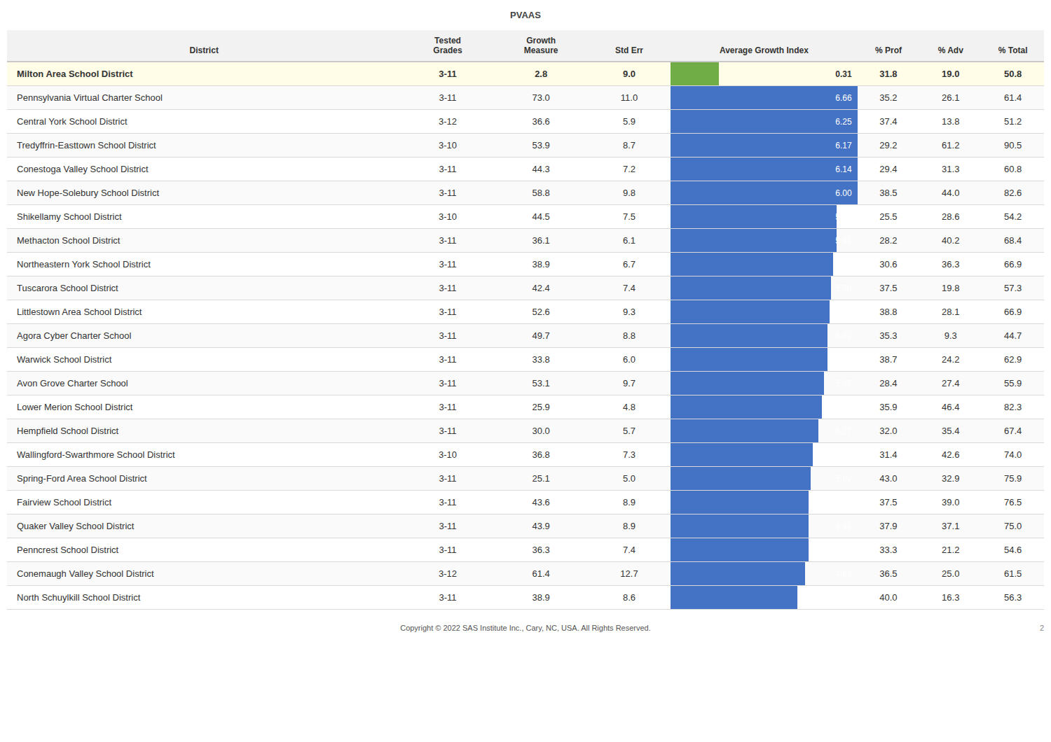PVAAS
| District | Tested Grades | Growth Measure | Std Err | Average Growth Index | % Prof | % Adv | % Total |
| --- | --- | --- | --- | --- | --- | --- | --- |
| Milton Area School District | 3-11 | 2.8 | 9.0 | 0.31 | 31.8 | 19.0 | 50.8 |
| Pennsylvania Virtual Charter School | 3-11 | 73.0 | 11.0 | 6.66 | 35.2 | 26.1 | 61.4 |
| Central York School District | 3-12 | 36.6 | 5.9 | 6.25 | 37.4 | 13.8 | 51.2 |
| Tredyffrin-Easttown School District | 3-10 | 53.9 | 8.7 | 6.17 | 29.2 | 61.2 | 90.5 |
| Conestoga Valley School District | 3-11 | 44.3 | 7.2 | 6.14 | 29.4 | 31.3 | 60.8 |
| New Hope-Solebury School District | 3-11 | 58.8 | 9.8 | 6.00 | 38.5 | 44.0 | 82.6 |
| Shikellamy School District | 3-10 | 44.5 | 7.5 | 5.92 | 25.5 | 28.6 | 54.2 |
| Methacton School District | 3-11 | 36.1 | 6.1 | 5.91 | 28.2 | 40.2 | 68.4 |
| Northeastern York School District | 3-11 | 38.9 | 6.7 | 5.80 | 30.6 | 36.3 | 66.9 |
| Tuscarora School District | 3-11 | 42.4 | 7.4 | 5.70 | 37.5 | 19.8 | 57.3 |
| Littlestown Area School District | 3-11 | 52.6 | 9.3 | 5.65 | 38.8 | 28.1 | 66.9 |
| Agora Cyber Charter School | 3-11 | 49.7 | 8.8 | 5.62 | 35.3 | 9.3 | 44.7 |
| Warwick School District | 3-11 | 33.8 | 6.0 | 5.59 | 38.7 | 24.2 | 62.9 |
| Avon Grove Charter School | 3-11 | 53.1 | 9.7 | 5.47 | 28.4 | 27.4 | 55.9 |
| Lower Merion School District | 3-11 | 25.9 | 4.8 | 5.43 | 35.9 | 46.4 | 82.3 |
| Hempfield School District | 3-11 | 30.0 | 5.7 | 5.27 | 32.0 | 35.4 | 67.4 |
| Wallingford-Swarthmore School District | 3-10 | 36.8 | 7.3 | 5.06 | 31.4 | 42.6 | 74.0 |
| Spring-Ford Area School District | 3-11 | 25.1 | 5.0 | 5.02 | 43.0 | 32.9 | 75.9 |
| Fairview School District | 3-11 | 43.6 | 8.9 | 4.91 | 37.5 | 39.0 | 76.5 |
| Quaker Valley School District | 3-11 | 43.9 | 8.9 | 4.91 | 37.9 | 37.1 | 75.0 |
| Penncrest School District | 3-11 | 36.3 | 7.4 | 4.90 | 33.3 | 21.2 | 54.6 |
| Conemaugh Valley School District | 3-12 | 61.4 | 12.7 | 4.83 | 36.5 | 25.0 | 61.5 |
| North Schuylkill School District | 3-11 | 38.9 | 8.6 | 4.55 | 40.0 | 16.3 | 56.3 |
Copyright © 2022 SAS Institute Inc., Cary, NC, USA. All Rights Reserved. 2